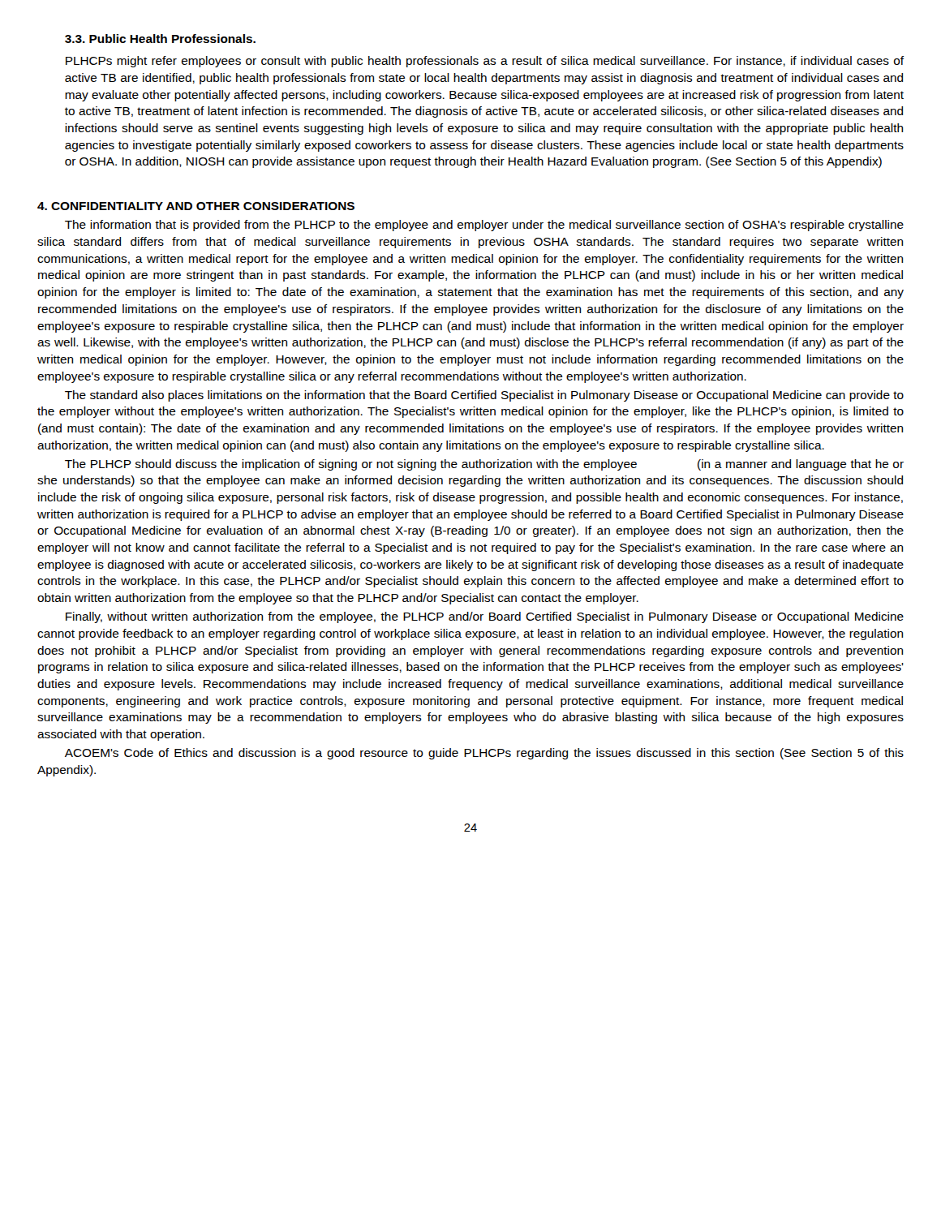3.3. Public Health Professionals.
PLHCPs might refer employees or consult with public health professionals as a result of silica medical surveillance. For instance, if individual cases of active TB are identified, public health professionals from state or local health departments may assist in diagnosis and treatment of individual cases and may evaluate other potentially affected persons, including coworkers. Because silica-exposed employees are at increased risk of progression from latent to active TB, treatment of latent infection is recommended. The diagnosis of active TB, acute or accelerated silicosis, or other silica-related diseases and infections should serve as sentinel events suggesting high levels of exposure to silica and may require consultation with the appropriate public health agencies to investigate potentially similarly exposed coworkers to assess for disease clusters. These agencies include local or state health departments or OSHA. In addition, NIOSH can provide assistance upon request through their Health Hazard Evaluation program. (See Section 5 of this Appendix)
4. CONFIDENTIALITY AND OTHER CONSIDERATIONS
The information that is provided from the PLHCP to the employee and employer under the medical surveillance section of OSHA's respirable crystalline silica standard differs from that of medical surveillance requirements in previous OSHA standards. The standard requires two separate written communications, a written medical report for the employee and a written medical opinion for the employer. The confidentiality requirements for the written medical opinion are more stringent than in past standards. For example, the information the PLHCP can (and must) include in his or her written medical opinion for the employer is limited to: The date of the examination, a statement that the examination has met the requirements of this section, and any recommended limitations on the employee's use of respirators. If the employee provides written authorization for the disclosure of any limitations on the employee's exposure to respirable crystalline silica, then the PLHCP can (and must) include that information in the written medical opinion for the employer as well. Likewise, with the employee's written authorization, the PLHCP can (and must) disclose the PLHCP's referral recommendation (if any) as part of the written medical opinion for the employer. However, the opinion to the employer must not include information regarding recommended limitations on the employee's exposure to respirable crystalline silica or any referral recommendations without the employee's written authorization.
The standard also places limitations on the information that the Board Certified Specialist in Pulmonary Disease or Occupational Medicine can provide to the employer without the employee's written authorization. The Specialist's written medical opinion for the employer, like the PLHCP's opinion, is limited to (and must contain): The date of the examination and any recommended limitations on the employee's use of respirators. If the employee provides written authorization, the written medical opinion can (and must) also contain any limitations on the employee's exposure to respirable crystalline silica.
The PLHCP should discuss the implication of signing or not signing the authorization with the employee (in a manner and language that he or she understands) so that the employee can make an informed decision regarding the written authorization and its consequences. The discussion should include the risk of ongoing silica exposure, personal risk factors, risk of disease progression, and possible health and economic consequences. For instance, written authorization is required for a PLHCP to advise an employer that an employee should be referred to a Board Certified Specialist in Pulmonary Disease or Occupational Medicine for evaluation of an abnormal chest X-ray (B-reading 1/0 or greater). If an employee does not sign an authorization, then the employer will not know and cannot facilitate the referral to a Specialist and is not required to pay for the Specialist's examination. In the rare case where an employee is diagnosed with acute or accelerated silicosis, co-workers are likely to be at significant risk of developing those diseases as a result of inadequate controls in the workplace. In this case, the PLHCP and/or Specialist should explain this concern to the affected employee and make a determined effort to obtain written authorization from the employee so that the PLHCP and/or Specialist can contact the employer.
Finally, without written authorization from the employee, the PLHCP and/or Board Certified Specialist in Pulmonary Disease or Occupational Medicine cannot provide feedback to an employer regarding control of workplace silica exposure, at least in relation to an individual employee. However, the regulation does not prohibit a PLHCP and/or Specialist from providing an employer with general recommendations regarding exposure controls and prevention programs in relation to silica exposure and silica-related illnesses, based on the information that the PLHCP receives from the employer such as employees' duties and exposure levels. Recommendations may include increased frequency of medical surveillance examinations, additional medical surveillance components, engineering and work practice controls, exposure monitoring and personal protective equipment. For instance, more frequent medical surveillance examinations may be a recommendation to employers for employees who do abrasive blasting with silica because of the high exposures associated with that operation.
ACOEM's Code of Ethics and discussion is a good resource to guide PLHCPs regarding the issues discussed in this section (See Section 5 of this Appendix).
24